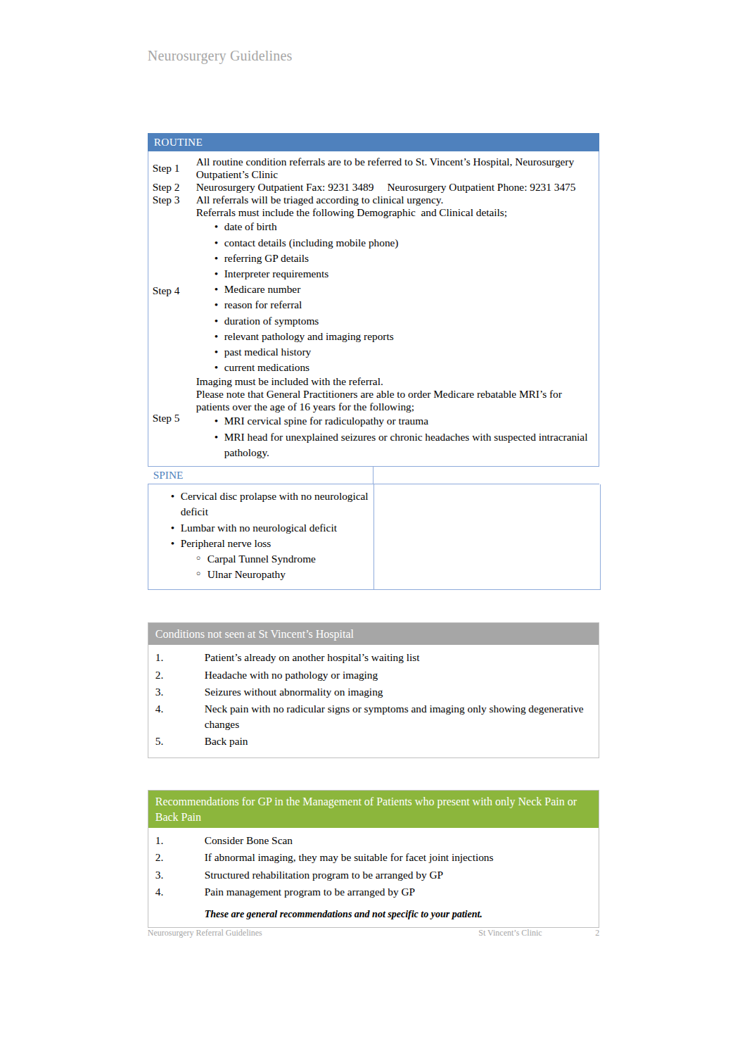Neurosurgery Guidelines
ROUTINE
| Step 1 | All routine condition referrals are to be referred to St. Vincent’s Hospital, Neurosurgery Outpatient’s Clinic |
| Step 2 | Neurosurgery Outpatient Fax: 9231 3489 Neurosurgery Outpatient Phone: 9231 3475 |
| Step 3 | All referrals will be triaged according to clinical urgency. |
| Step 4 | Referrals must include the following Demographic and Clinical details; date of birth contact details (including mobile phone) referring GP details Interpreter requirements Medicare number reason for referral duration of symptoms relevant pathology and imaging reports past medical history current medications |
| Step 5 | Imaging must be included with the referral. Please note that General Practitioners are able to order Medicare rebatable MRI’s for patients over the age of 16 years for the following; MRI cervical spine for radiculopathy or trauma MRI head for unexplained seizures or chronic headaches with suspected intracranial pathology. |
SPINE
Cervical disc prolapse with no neurological deficit
Lumbar with no neurological deficit
Peripheral nerve loss
Carpal Tunnel Syndrome
Ulnar Neuropathy
Conditions not seen at St Vincent’s Hospital
| 1. | Patient’s already on another hospital’s waiting list |
| 2. | Headache with no pathology or imaging |
| 3. | Seizures without abnormality on imaging |
| 4. | Neck pain with no radicular signs or symptoms and imaging only showing degenerative changes |
| 5. | Back pain |
Recommendations for GP in the Management of Patients who present with only Neck Pain or Back Pain
| 1. | Consider Bone Scan |
| 2. | If abnormal imaging, they may be suitable for facet joint injections |
| 3. | Structured rehabilitation program to be arranged by GP |
| 4. | Pain management program to be arranged by GP |
These are general recommendations and not specific to your patient.
| Neurosurgery Referral Guidelines | St Vincent’s Clinic | 2 |